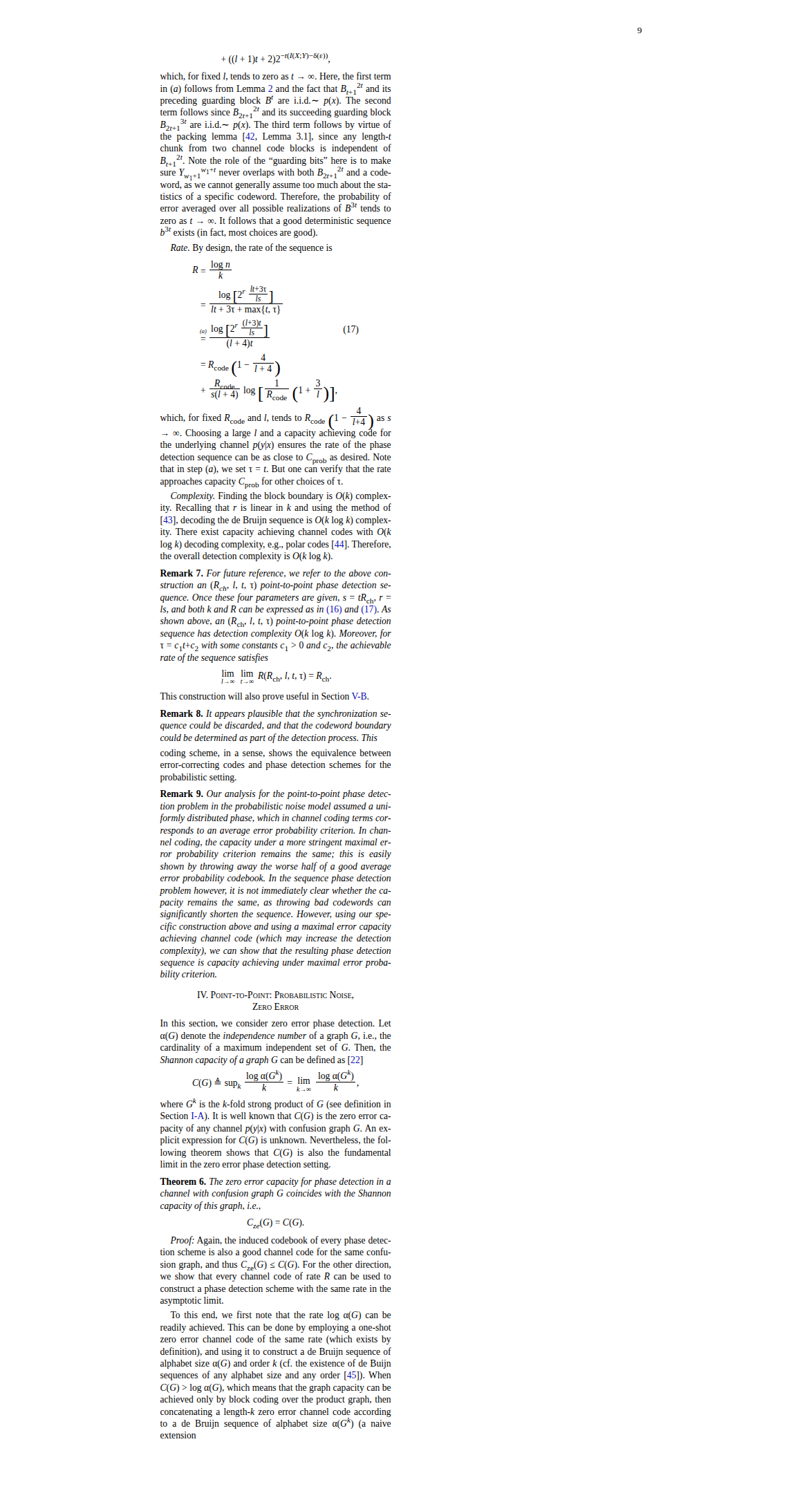9
+ ((l + 1)t + 2)2−t(I(X;Y)−δ(ε)),
which, for fixed l, tends to zero as t → ∞. Here, the first term in (a) follows from Lemma 2 and the fact that Bt+12t and its preceding guarding block Bt are i.i.d.∼ p(x). The second term follows since B2t+12t and its succeeding guarding block B2t+13t are i.i.d.∼ p(x). The third term follows by virtue of the packing lemma [42, Lemma 3.1], since any length-t chunk from two channel code blocks is independent of Bt+12t. Note the role of the “guarding bits” here is to make sure Yw1+1w1+t never overlaps with both B2t+12t and a codeword, as we cannot generally assume too much about the statistics of a specific codeword. Therefore, the probability of error averaged over all possible realizations of B3t tends to zero as t → ∞. It follows that a good deterministic sequence b3t exists (in fact, most choices are good).
Rate. By design, the rate of the sequence is
R= log n k = log [2r lt+3τ ls] lt + 3τ + max{t, τ} (a)= log [2r (l+3)t ls](l + 4)t = Rcode (1 − 4 l + 4) + Rcode s(l + 4) log [1 Rcode (1 + 3 l)],
(17)
which, for fixed Rcode and l, tends to Rcode (1 − 4 l+4) as s → ∞. Choosing a large l and a capacity achieving code for the underlying channel p(y|x) ensures the rate of the phase detection sequence can be as close to Cprob as desired. Note that in step (a), we set τ = t. But one can verify that the rate approaches capacity Cprob for other choices of τ.
Complexity. Finding the block boundary is O(k) complexity. Recalling that r is linear in k and using the method of [43], decoding the de Bruijn sequence is O(k log k) complexity. There exist capacity achieving channel codes with O(k log k) decoding complexity, e.g., polar codes [44]. Therefore, the overall detection complexity is O(k log k).
Remark 7. For future reference, we refer to the above construction an (Rch, l, t, τ) point-to-point phase detection sequence. Once these four parameters are given, s = tRch, r = ls, and both k and R can be expressed as in (16) and (17). As shown above, an (Rch, l, t, τ) point-to-point phase detection sequence has detection complexity O(k log k). Moreover, for τ = c1t+c2 with some constants c1 > 0 and c2, the achievable rate of the sequence satisfies
lim l→∞ lim t→∞ R(Rch, l, t, τ) = Rch.
This construction will also prove useful in Section V-B.
Remark 8. It appears plausible that the synchronization sequence could be discarded, and that the codeword boundary could be determined as part of the detection process. This
coding scheme, in a sense, shows the equivalence between error-correcting codes and phase detection schemes for the probabilistic setting.
Remark 9. Our analysis for the point-to-point phase detection problem in the probabilistic noise model assumed a uniformly distributed phase, which in channel coding terms corresponds to an average error probability criterion. In channel coding, the capacity under a more stringent maximal error probability criterion remains the same; this is easily shown by throwing away the worse half of a good average error probability codebook. In the sequence phase detection problem however, it is not immediately clear whether the capacity remains the same, as throwing bad codewords can significantly shorten the sequence. However, using our specific construction above and using a maximal error capacity achieving channel code (which may increase the detection complexity), we can show that the resulting phase detection sequence is capacity achieving under maximal error probability criterion.
IV. Point-to-Point: Probabilistic Noise,
Zero Error
In this section, we consider zero error phase detection. Let α(G) denote the independence number of a graph G, i.e., the cardinality of a maximum independent set of G. Then, the Shannon capacity of a graph G can be defined as [22]
C(G) ≜ supk log α(Gk) k = lim k→∞ log α(Gk) k,
where Gk is the k-fold strong product of G (see definition in Section I-A). It is well known that C(G) is the zero error capacity of any channel p(y|x) with confusion graph G. An explicit expression for C(G) is unknown. Nevertheless, the following theorem shows that C(G) is also the fundamental limit in the zero error phase detection setting.
Theorem 6. The zero error capacity for phase detection in a channel with confusion graph G coincides with the Shannon capacity of this graph, i.e.,
Cze(G) = C(G).
Proof: Again, the induced codebook of every phase detection scheme is also a good channel code for the same confusion graph, and thus Cze(G) ≤ C(G). For the other direction, we show that every channel code of rate R can be used to construct a phase detection scheme with the same rate in the asymptotic limit.
To this end, we first note that the rate log α(G) can be readily achieved. This can be done by employing a one-shot zero error channel code of the same rate (which exists by definition), and using it to construct a de Bruijn sequence of alphabet size α(G) and order k (cf. the existence of de Buijn sequences of any alphabet size and any order [45]). When C(G) > log α(G), which means that the graph capacity can be achieved only by block coding over the product graph, then concatenating a length-k zero error channel code according to a de Bruijn sequence of alphabet size α(Gk) (a naive extension